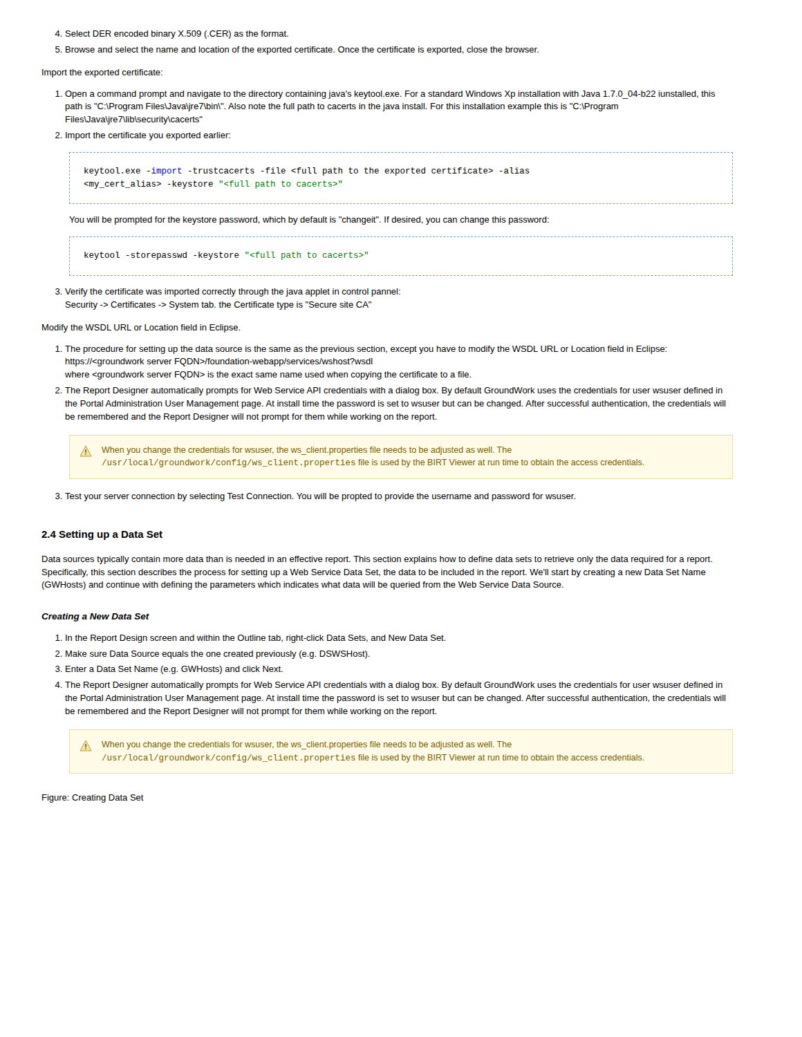Select DER encoded binary X.509 (.CER) as the format.
Browse and select the name and location of the exported certificate. Once the certificate is exported, close the browser.
Import the exported certificate:
Open a command prompt and navigate to the directory containing java's keytool.exe. For a standard Windows Xp installation with Java 1.7.0_04-b22 iunstalled, this path is "C:\Program Files\Java\jre7\bin\". Also note the full path to cacerts in the java install. For this installation example this is "C:\Program Files\Java\jre7\lib\security\cacerts"
Import the certificate you exported earlier:
keytool.exe -import -trustcacerts -file <full path to the exported certificate> -alias <my_cert_alias> -keystore "<full path to cacerts>"
You will be prompted for the keystore password, which by default is "changeit". If desired, you can change this password:
keytool -storepasswd -keystore "<full path to cacerts>"
Verify the certificate was imported correctly through the java applet in control pannel:
Security -> Certificates -> System tab. the Certificate type is "Secure site CA"
Modify the WSDL URL or Location field in Eclipse.
The procedure for setting up the data source is the same as the previous section, except you have to modify the WSDL URL or Location field in Eclipse:
https://<groundwork server FQDN>/foundation-webapp/services/wshost?wsdl
where <groundwork server FQDN> is the exact same name used when copying the certificate to a file.
The Report Designer automatically prompts for Web Service API credentials with a dialog box. By default GroundWork uses the credentials for user wsuser defined in the Portal Administration User Management page. At install time the password is set to wsuser but can be changed. After successful authentication, the credentials will be remembered and the Report Designer will not prompt for them while working on the report.
When you change the credentials for wsuser, the ws_client.properties file needs to be adjusted as well. The /usr/local/groundwork/config/ws_client.properties file is used by the BIRT Viewer at run time to obtain the access credentials.
Test your server connection by selecting Test Connection. You will be propted to provide the username and password for wsuser.
2.4 Setting up a Data Set
Data sources typically contain more data than is needed in an effective report. This section explains how to define data sets to retrieve only the data required for a report. Specifically, this section describes the process for setting up a Web Service Data Set, the data to be included in the report. We'll start by creating a new Data Set Name (GWHosts) and continue with defining the parameters which indicates what data will be queried from the Web Service Data Source.
Creating a New Data Set
In the Report Design screen and within the Outline tab, right-click Data Sets, and New Data Set.
Make sure Data Source equals the one created previously (e.g. DSWSHost).
Enter a Data Set Name (e.g. GWHosts) and click Next.
The Report Designer automatically prompts for Web Service API credentials with a dialog box. By default GroundWork uses the credentials for user wsuser defined in the Portal Administration User Management page. At install time the password is set to wsuser but can be changed. After successful authentication, the credentials will be remembered and the Report Designer will not prompt for them while working on the report.
When you change the credentials for wsuser, the ws_client.properties file needs to be adjusted as well. The /usr/local/groundwork/config/ws_client.properties file is used by the BIRT Viewer at run time to obtain the access credentials.
Figure: Creating Data Set